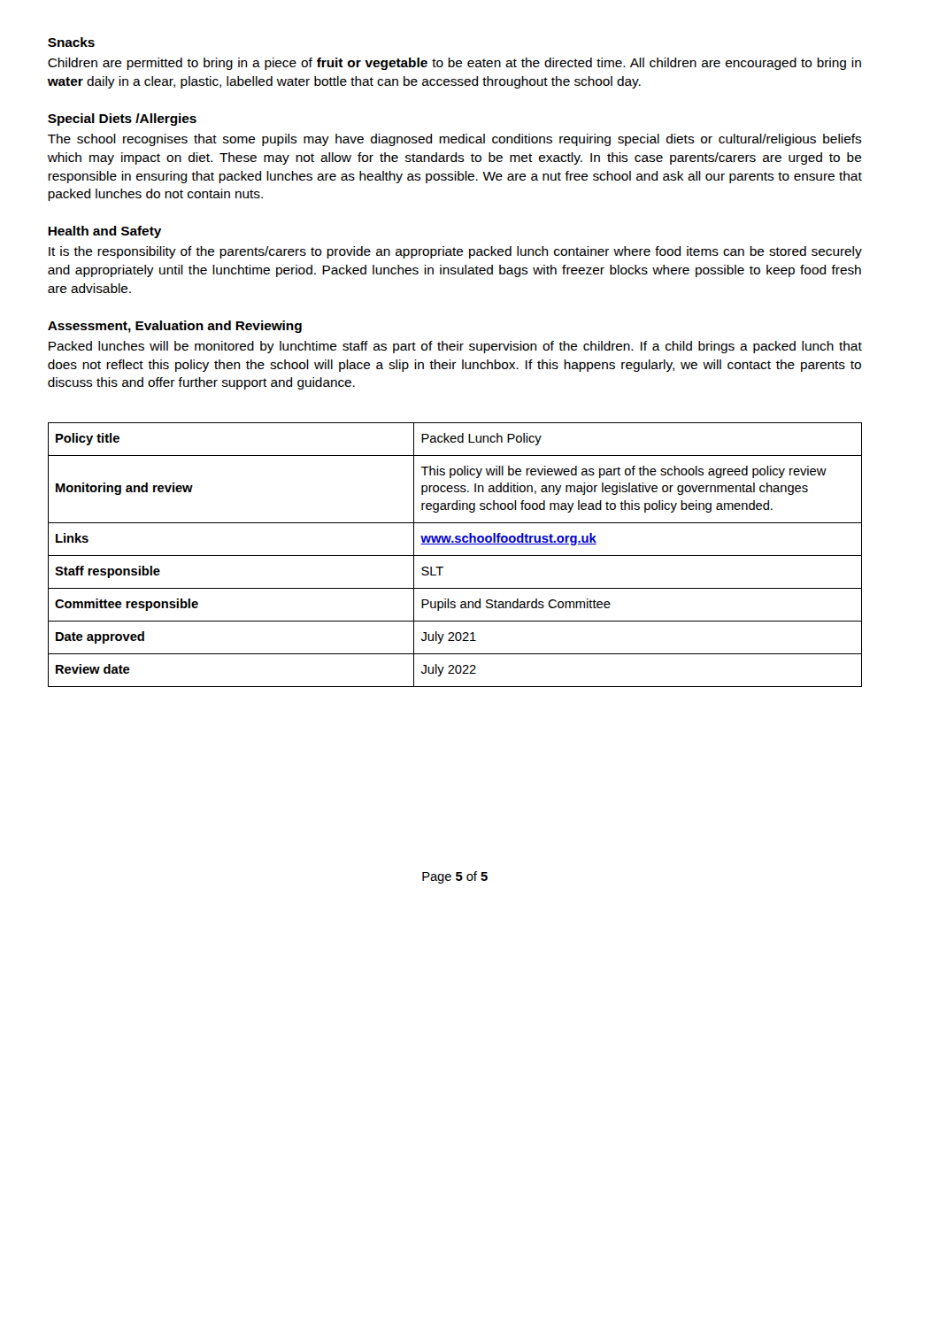Snacks
Children are permitted to bring in a piece of fruit or vegetable to be eaten at the directed time. All children are encouraged to bring in water daily in a clear, plastic, labelled water bottle that can be accessed throughout the school day.
Special Diets /Allergies
The school recognises that some pupils may have diagnosed medical conditions requiring special diets or cultural/religious beliefs which may impact on diet. These may not allow for the standards to be met exactly. In this case parents/carers are urged to be responsible in ensuring that packed lunches are as healthy as possible. We are a nut free school and ask all our parents to ensure that packed lunches do not contain nuts.
Health and Safety
It is the responsibility of the parents/carers to provide an appropriate packed lunch container where food items can be stored securely and appropriately until the lunchtime period. Packed lunches in insulated bags with freezer blocks where possible to keep food fresh are advisable.
Assessment, Evaluation and Reviewing
Packed lunches will be monitored by lunchtime staff as part of their supervision of the children. If a child brings a packed lunch that does not reflect this policy then the school will place a slip in their lunchbox. If this happens regularly, we will contact the parents to discuss this and offer further support and guidance.
| Policy title | Packed Lunch Policy |
| Monitoring and review | This policy will be reviewed as part of the schools agreed policy review process. In addition, any major legislative or governmental changes regarding school food may lead to this policy being amended. |
| Links | www.schoolfoodtrust.org.uk |
| Staff responsible | SLT |
| Committee responsible | Pupils and Standards Committee |
| Date approved | July 2021 |
| Review date | July 2022 |
Page 5 of 5